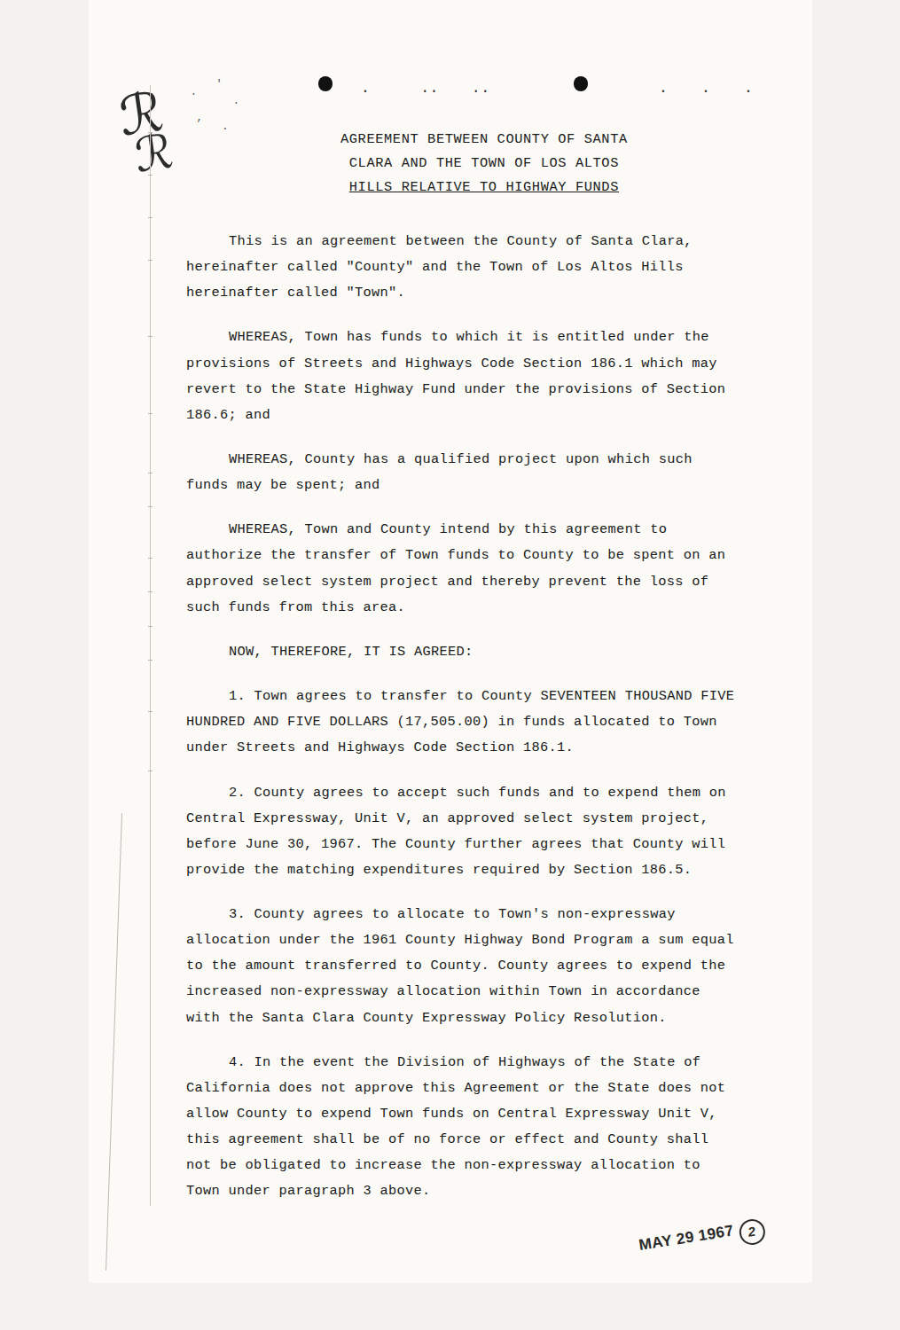. ' . , . . .. .. . . .
Agreement Between County of Santa
Clara and the Town of Los Altos
Hills Relative to Highway Funds
ℛ ℛ
This is an agreement between the County of Santa Clara, hereinafter called "County" and the Town of Los Altos Hills hereinafter called "Town".
WHEREAS, Town has funds to which it is entitled under the provisions of Streets and Highways Code Section 186.1 which may revert to the State Highway Fund under the provisions of Section 186.6; and
WHEREAS, County has a qualified project upon which such funds may be spent; and
WHEREAS, Town and County intend by this agreement to authorize the transfer of Town funds to County to be spent on an approved select system project and thereby prevent the loss of such funds from this area.
NOW, THEREFORE, IT IS AGREED:
1. Town agrees to transfer to County SEVENTEEN THOUSAND FIVE HUNDRED AND FIVE DOLLARS (17,505.00) in funds allocated to Town under Streets and Highways Code Section 186.1.
2. County agrees to accept such funds and to expend them on Central Expressway, Unit V, an approved select system project, before June 30, 1967. The County further agrees that County will provide the matching expenditures required by Section 186.5.
3. County agrees to allocate to Town's non-expressway allocation under the 1961 County Highway Bond Program a sum equal to the amount transferred to County. County agrees to expend the increased non-expressway allocation within Town in accordance with the Santa Clara County Expressway Policy Resolution.
4. In the event the Division of Highways of the State of California does not approve this Agreement or the State does not allow County to expend Town funds on Central Expressway Unit V, this agreement shall be of no force or effect and County shall not be obligated to increase the non-expressway allocation to Town under paragraph 3 above.
MAY 29 19672